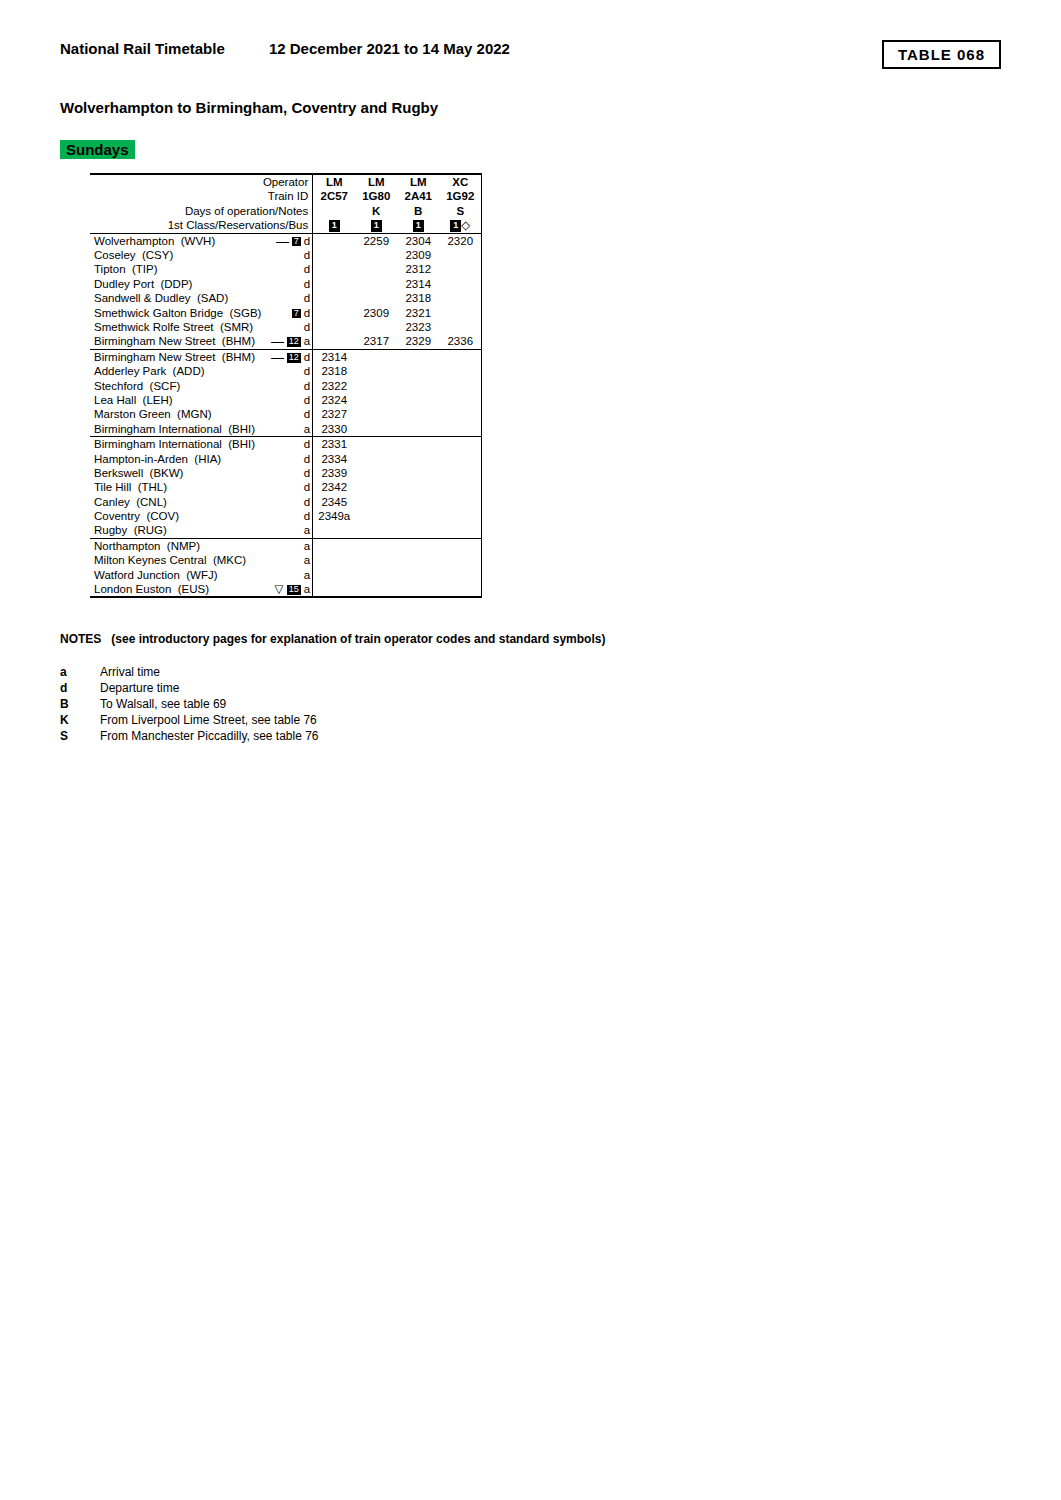National Rail Timetable 12 December 2021 to 14 May 2022
TABLE 068
Wolverhampton to Birmingham, Coventry and Rugby
Sundays
| Operator | LM | LM | LM | XC |
| Train ID | 2C57 | 1G80 | 2A41 | 1G92 |
| Days of operation/Notes | | K | B | S |
| 1st Class/Reservations/Bus | 1 | 1 | 1 | 1 ◇ |
| Wolverhampton (WVH) | ⎯⎯⎯ 7 d | | 2259 | 2304 | 2320 |
| Coseley (CSY) | d | | | 2309 | |
| Tipton (TIP) | d | | | 2312 | |
| Dudley Port (DDP) | d | | | 2314 | |
| Sandwell & Dudley (SAD) | d | | | 2318 | |
| Smethwick Galton Bridge (SGB) | 7 d | | 2309 | 2321 | |
| Smethwick Rolfe Street (SMR) | d | | | 2323 | |
| Birmingham New Street (BHM) | ⎯⎯⎯ 12 a | | 2317 | 2329 | 2336 |
| Birmingham New Street (BHM) | ⎯⎯⎯ 12 d | 2314 | | | |
| Adderley Park (ADD) | d | 2318 | | | |
| Stechford (SCF) | d | 2322 | | | |
| Lea Hall (LEH) | d | 2324 | | | |
| Marston Green (MGN) | d | 2327 | | | |
| Birmingham International (BHI) | a | 2330 | | | |
| Birmingham International (BHI) | d | 2331 | | | |
| Hampton-in-Arden (HIA) | d | 2334 | | | |
| Berkswell (BKW) | d | 2339 | | | |
| Tile Hill (THL) | d | 2342 | | | |
| Canley (CNL) | d | 2345 | | | |
| Coventry (COV) | d | 2349a | | | |
| Rugby (RUG) | a | | | | |
| Northampton (NMP) | a | | | | |
| Milton Keynes Central (MKC) | a | | | | |
| Watford Junction (WFJ) | a | | | | |
| London Euston (EUS) | ▽ 15 a | | | | |
NOTES (see introductory pages for explanation of train operator codes and standard symbols)
| a | Arrival time |
| d | Departure time |
| B | To Walsall, see table 69 |
| K | From Liverpool Lime Street, see table 76 |
| S | From Manchester Piccadilly, see table 76 |